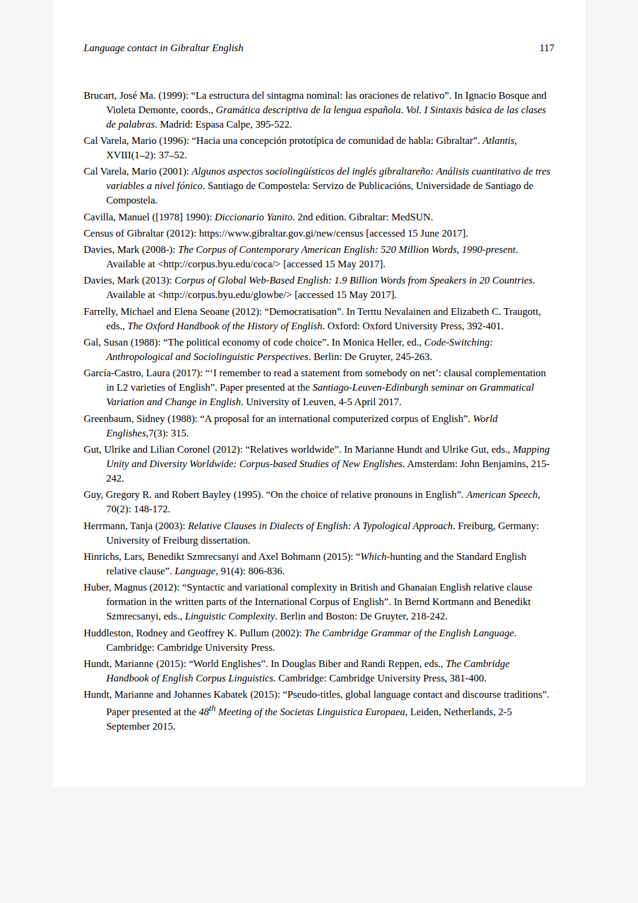Language contact in Gibraltar English 117
Brucart, José Ma. (1999): “La estructura del sintagma nominal: las oraciones de relativo”. In Ignacio Bosque and Violeta Demonte, coords., Gramática descriptiva de la lengua española. Vol. I Sintaxis básica de las clases de palabras. Madrid: Espasa Calpe, 395-522.
Cal Varela, Mario (1996): “Hacia una concepción prototípica de comunidad de habla: Gibraltar”. Atlantis, XVIII(1–2): 37–52.
Cal Varela, Mario (2001): Algunos aspectos sociolingüísticos del inglés gibraltareño: Análisis cuantitativo de tres variables a nivel fónico. Santiago de Compostela: Servizo de Publicacións, Universidade de Santiago de Compostela.
Cavilla, Manuel ([1978] 1990): Diccionario Yanito. 2nd edition. Gibraltar: MedSUN.
Census of Gibraltar (2012): https://www.gibraltar.gov.gi/new/census [accessed 15 June 2017].
Davies, Mark (2008-): The Corpus of Contemporary American English: 520 Million Words, 1990-present. Available at <http://corpus.byu.edu/coca/> [accessed 15 May 2017].
Davies, Mark (2013): Corpus of Global Web-Based English: 1.9 Billion Words from Speakers in 20 Countries. Available at <http://corpus.byu.edu/glowbe/> [accessed 15 May 2017].
Farrelly, Michael and Elena Seoane (2012): “Democratisation”. In Terttu Nevalainen and Elizabeth C. Traugott, eds., The Oxford Handbook of the History of English. Oxford: Oxford University Press, 392-401.
Gal, Susan (1988): “The political economy of code choice”. In Monica Heller, ed., Code-Switching: Anthropological and Sociolinguistic Perspectives. Berlin: De Gruyter, 245-263.
García-Castro, Laura (2017): “‘I remember to read a statement from somebody on net’: clausal complementation in L2 varieties of English”. Paper presented at the Santiago-Leuven-Edinburgh seminar on Grammatical Variation and Change in English. University of Leuven, 4-5 April 2017.
Greenbaum, Sidney (1988): “A proposal for an international computerized corpus of English”. World Englishes,7(3): 315.
Gut, Ulrike and Lilian Coronel (2012): “Relatives worldwide”. In Marianne Hundt and Ulrike Gut, eds., Mapping Unity and Diversity Worldwide: Corpus-based Studies of New Englishes. Amsterdam: John Benjamins, 215-242.
Guy, Gregory R. and Robert Bayley (1995). “On the choice of relative pronouns in English”. American Speech, 70(2): 148-172.
Herrmann, Tanja (2003): Relative Clauses in Dialects of English: A Typological Approach. Freiburg, Germany: University of Freiburg dissertation.
Hinrichs, Lars, Benedikt Szmrecsanyi and Axel Bohmann (2015): “Which-hunting and the Standard English relative clause”. Language, 91(4): 806-836.
Huber, Magnus (2012): “Syntactic and variational complexity in British and Ghanaian English relative clause formation in the written parts of the International Corpus of English”. In Bernd Kortmann and Benedikt Szmrecsanyi, eds., Linguistic Complexity. Berlin and Boston: De Gruyter, 218-242.
Huddleston, Rodney and Geoffrey K. Pullum (2002): The Cambridge Grammar of the English Language. Cambridge: Cambridge University Press.
Hundt, Marianne (2015): “World Englishes”. In Douglas Biber and Randi Reppen, eds., The Cambridge Handbook of English Corpus Linguistics. Cambridge: Cambridge University Press, 381-400.
Hundt, Marianne and Johannes Kabatek (2015): “Pseudo-titles, global language contact and discourse traditions”. Paper presented at the 48th Meeting of the Societas Linguistica Europaea, Leiden, Netherlands, 2-5 September 2015.